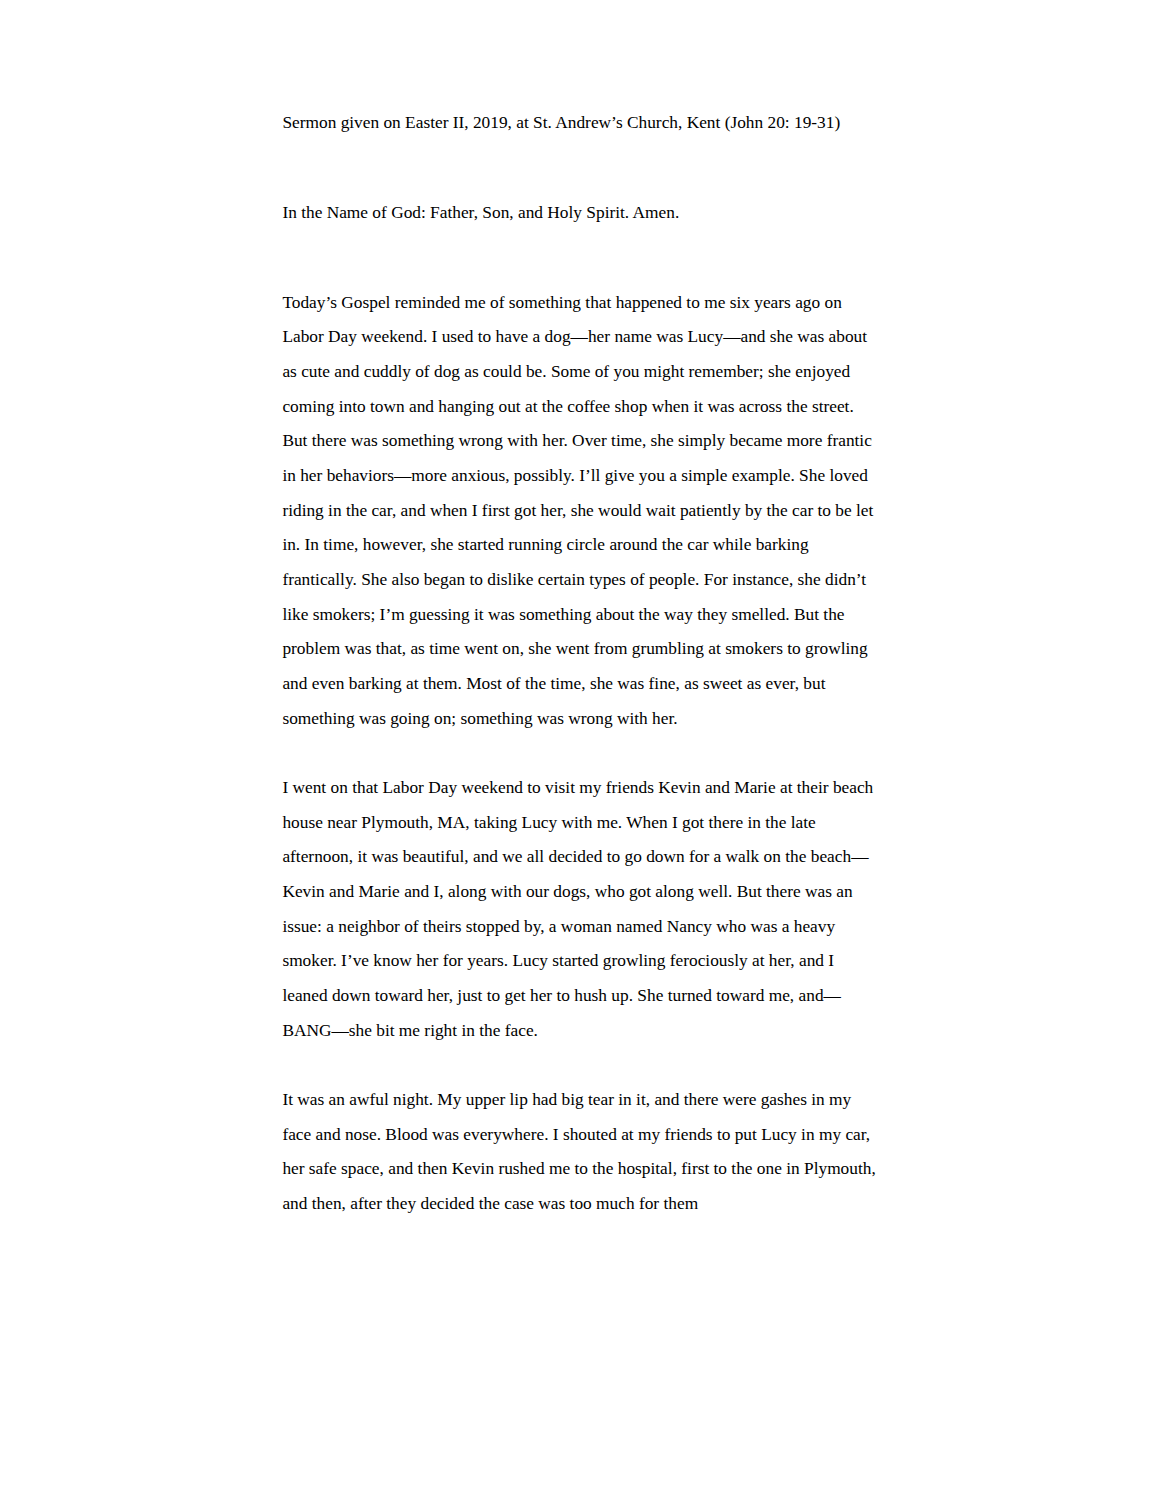Sermon given on Easter II, 2019, at St. Andrew’s Church, Kent (John 20: 19-31)
In the Name of God: Father, Son, and Holy Spirit. Amen.
Today’s Gospel reminded me of something that happened to me six years ago on Labor Day weekend. I used to have a dog—her name was Lucy—and she was about as cute and cuddly of dog as could be. Some of you might remember; she enjoyed coming into town and hanging out at the coffee shop when it was across the street. But there was something wrong with her. Over time, she simply became more frantic in her behaviors—more anxious, possibly. I’ll give you a simple example. She loved riding in the car, and when I first got her, she would wait patiently by the car to be let in. In time, however, she started running circle around the car while barking frantically. She also began to dislike certain types of people. For instance, she didn’t like smokers; I’m guessing it was something about the way they smelled. But the problem was that, as time went on, she went from grumbling at smokers to growling and even barking at them. Most of the time, she was fine, as sweet as ever, but something was going on; something was wrong with her.
I went on that Labor Day weekend to visit my friends Kevin and Marie at their beach house near Plymouth, MA, taking Lucy with me. When I got there in the late afternoon, it was beautiful, and we all decided to go down for a walk on the beach—Kevin and Marie and I, along with our dogs, who got along well. But there was an issue: a neighbor of theirs stopped by, a woman named Nancy who was a heavy smoker. I’ve know her for years. Lucy started growling ferociously at her, and I leaned down toward her, just to get her to hush up. She turned toward me, and—BANG—she bit me right in the face.
It was an awful night. My upper lip had big tear in it, and there were gashes in my face and nose. Blood was everywhere. I shouted at my friends to put Lucy in my car, her safe space, and then Kevin rushed me to the hospital, first to the one in Plymouth, and then, after they decided the case was too much for them